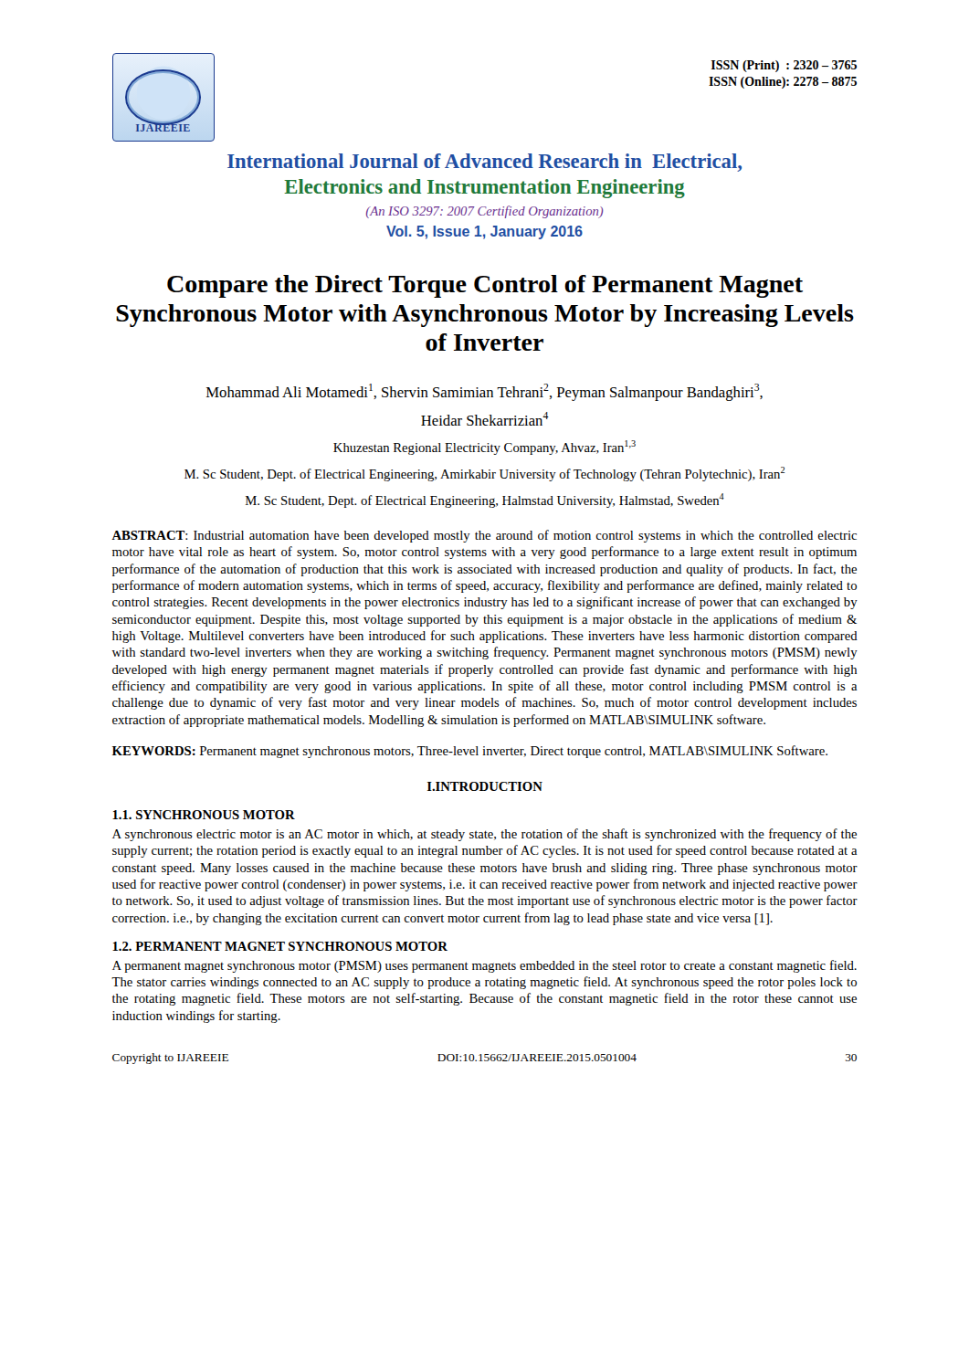ISSN (Print) : 2320 – 3765
ISSN (Online): 2278 – 8875
International Journal of Advanced Research in Electrical,
Electronics and Instrumentation Engineering
(An ISO 3297: 2007 Certified Organization)
Vol. 5, Issue 1, January 2016
Compare the Direct Torque Control of Permanent Magnet Synchronous Motor with Asynchronous Motor by Increasing Levels of Inverter
Mohammad Ali Motamedi1, Shervin Samimian Tehrani2, Peyman Salmanpour Bandaghiri3,
Heidar Shekarrizian4
Khuzestan Regional Electricity Company, Ahvaz, Iran1,3
M. Sc Student, Dept. of Electrical Engineering, Amirkabir University of Technology (Tehran Polytechnic), Iran2
M. Sc Student, Dept. of Electrical Engineering, Halmstad University, Halmstad, Sweden4
ABSTRACT: Industrial automation have been developed mostly the around of motion control systems in which the controlled electric motor have vital role as heart of system. So, motor control systems with a very good performance to a large extent result in optimum performance of the automation of production that this work is associated with increased production and quality of products. In fact, the performance of modern automation systems, which in terms of speed, accuracy, flexibility and performance are defined, mainly related to control strategies. Recent developments in the power electronics industry has led to a significant increase of power that can exchanged by semiconductor equipment. Despite this, most voltage supported by this equipment is a major obstacle in the applications of medium & high Voltage. Multilevel converters have been introduced for such applications. These inverters have less harmonic distortion compared with standard two-level inverters when they are working a switching frequency. Permanent magnet synchronous motors (PMSM) newly developed with high energy permanent magnet materials if properly controlled can provide fast dynamic and performance with high efficiency and compatibility are very good in various applications. In spite of all these, motor control including PMSM control is a challenge due to dynamic of very fast motor and very linear models of machines. So, much of motor control development includes extraction of appropriate mathematical models. Modelling & simulation is performed on MATLAB\SIMULINK software.
KEYWORDS: Permanent magnet synchronous motors, Three-level inverter, Direct torque control, MATLAB\SIMULINK Software.
I.INTRODUCTION
1.1. SYNCHRONOUS MOTOR
A synchronous electric motor is an AC motor in which, at steady state, the rotation of the shaft is synchronized with the frequency of the supply current; the rotation period is exactly equal to an integral number of AC cycles. It is not used for speed control because rotated at a constant speed. Many losses caused in the machine because these motors have brush and sliding ring. Three phase synchronous motor used for reactive power control (condenser) in power systems, i.e. it can received reactive power from network and injected reactive power to network. So, it used to adjust voltage of transmission lines. But the most important use of synchronous electric motor is the power factor correction. i.e., by changing the excitation current can convert motor current from lag to lead phase state and vice versa [1].
1.2. PERMANENT MAGNET SYNCHRONOUS MOTOR
A permanent magnet synchronous motor (PMSM) uses permanent magnets embedded in the steel rotor to create a constant magnetic field. The stator carries windings connected to an AC supply to produce a rotating magnetic field. At synchronous speed the rotor poles lock to the rotating magnetic field. These motors are not self-starting. Because of the constant magnetic field in the rotor these cannot use induction windings for starting.
Copyright to IJAREEIE
DOI:10.15662/IJAREEIE.2015.0501004
30